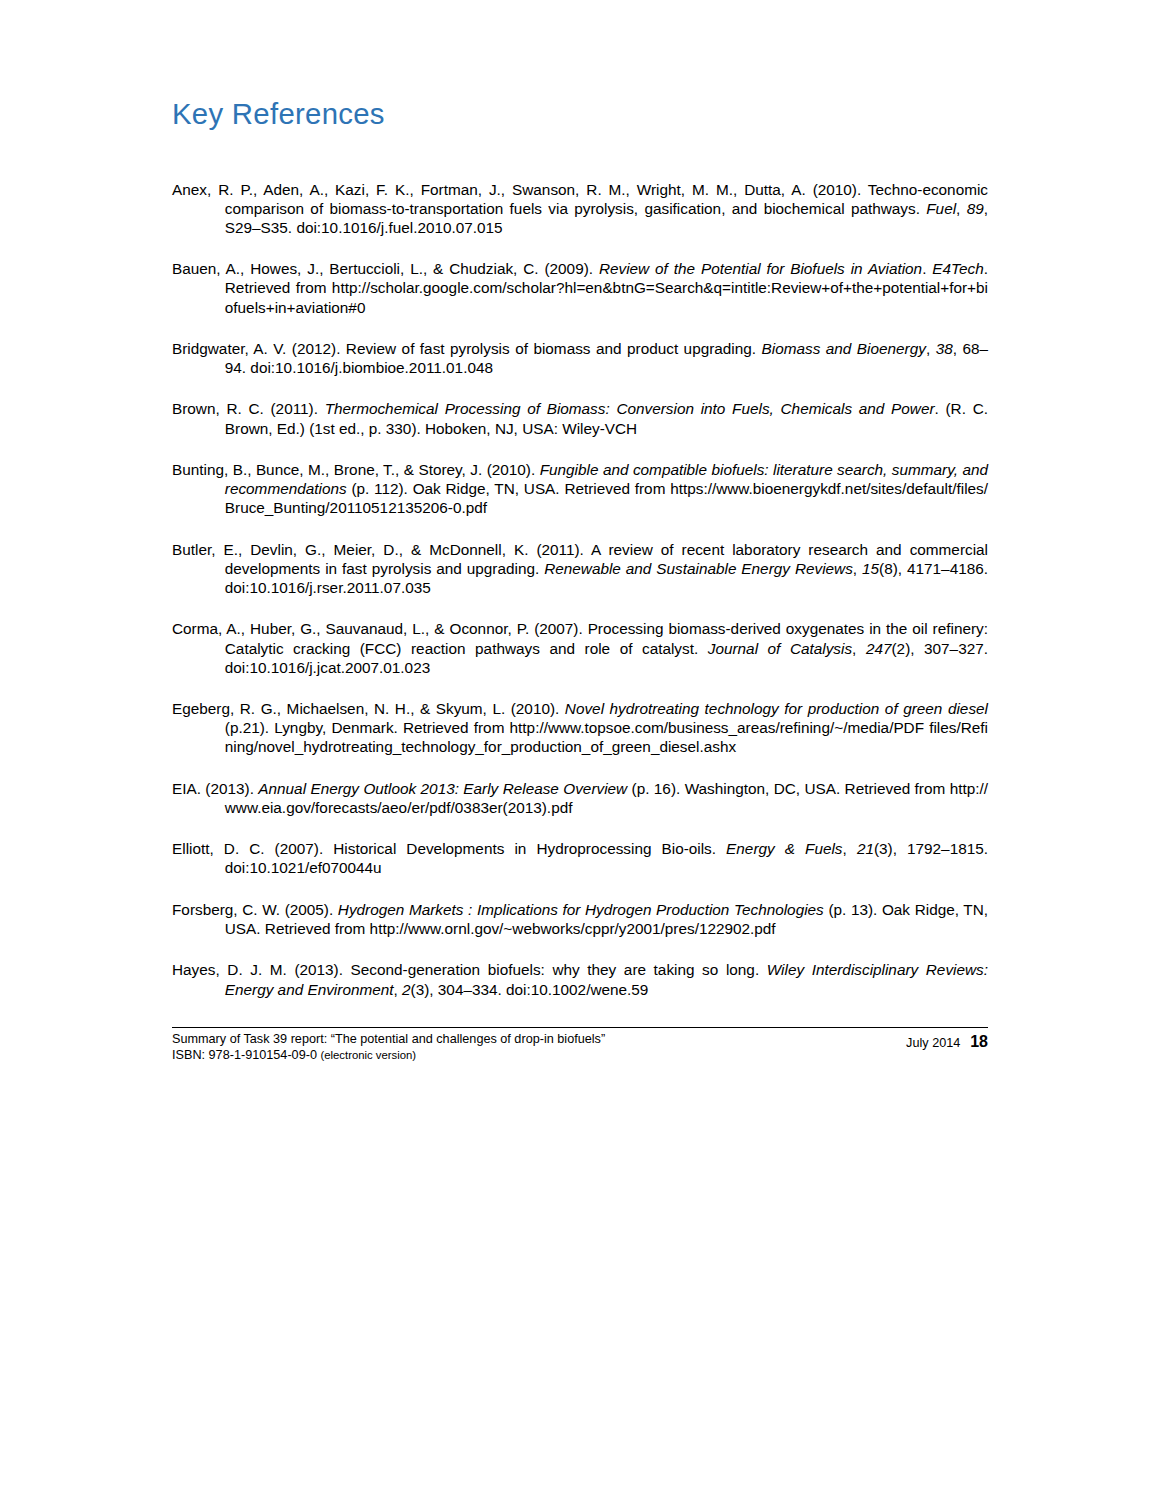Key References
Anex, R. P., Aden, A., Kazi, F. K., Fortman, J., Swanson, R. M., Wright, M. M., Dutta, A. (2010). Techno-economic comparison of biomass-to-transportation fuels via pyrolysis, gasification, and biochemical pathways. Fuel, 89, S29–S35. doi:10.1016/j.fuel.2010.07.015
Bauen, A., Howes, J., Bertuccioli, L., & Chudziak, C. (2009). Review of the Potential for Biofuels in Aviation. E4Tech. Retrieved from http://scholar.google.com/scholar?hl=en&btnG=Search&q=intitle:Review+of+the+potential+for+biofuels+in+aviation#0
Bridgwater, A. V. (2012). Review of fast pyrolysis of biomass and product upgrading. Biomass and Bioenergy, 38, 68–94. doi:10.1016/j.biombioe.2011.01.048
Brown, R. C. (2011). Thermochemical Processing of Biomass: Conversion into Fuels, Chemicals and Power. (R. C. Brown, Ed.) (1st ed., p. 330). Hoboken, NJ, USA: Wiley-VCH
Bunting, B., Bunce, M., Brone, T., & Storey, J. (2010). Fungible and compatible biofuels: literature search, summary, and recommendations (p. 112). Oak Ridge, TN, USA. Retrieved from https://www.bioenergykdf.net/sites/default/files/Bruce_Bunting/20110512135206-0.pdf
Butler, E., Devlin, G., Meier, D., & McDonnell, K. (2011). A review of recent laboratory research and commercial developments in fast pyrolysis and upgrading. Renewable and Sustainable Energy Reviews, 15(8), 4171–4186. doi:10.1016/j.rser.2011.07.035
Corma, A., Huber, G., Sauvanaud, L., & Oconnor, P. (2007). Processing biomass-derived oxygenates in the oil refinery: Catalytic cracking (FCC) reaction pathways and role of catalyst. Journal of Catalysis, 247(2), 307–327. doi:10.1016/j.jcat.2007.01.023
Egeberg, R. G., Michaelsen, N. H., & Skyum, L. (2010). Novel hydrotreating technology for production of green diesel (p.21). Lyngby, Denmark. Retrieved from http://www.topsoe.com/business_areas/refining/~/media/PDF files/Refining/novel_hydrotreating_technology_for_production_of_green_diesel.ashx
EIA. (2013). Annual Energy Outlook 2013: Early Release Overview (p. 16). Washington, DC, USA. Retrieved from http://www.eia.gov/forecasts/aeo/er/pdf/0383er(2013).pdf
Elliott, D. C. (2007). Historical Developments in Hydroprocessing Bio-oils. Energy & Fuels, 21(3), 1792–1815. doi:10.1021/ef070044u
Forsberg, C. W. (2005). Hydrogen Markets : Implications for Hydrogen Production Technologies (p. 13). Oak Ridge, TN, USA. Retrieved from http://www.ornl.gov/~webworks/cppr/y2001/pres/122902.pdf
Hayes, D. J. M. (2013). Second-generation biofuels: why they are taking so long. Wiley Interdisciplinary Reviews: Energy and Environment, 2(3), 304–334. doi:10.1002/wene.59
Summary of Task 39 report: “The potential and challenges of drop-in biofuels”
ISBN: 978-1-910154-09-0 (electronic version)
July 2014 18